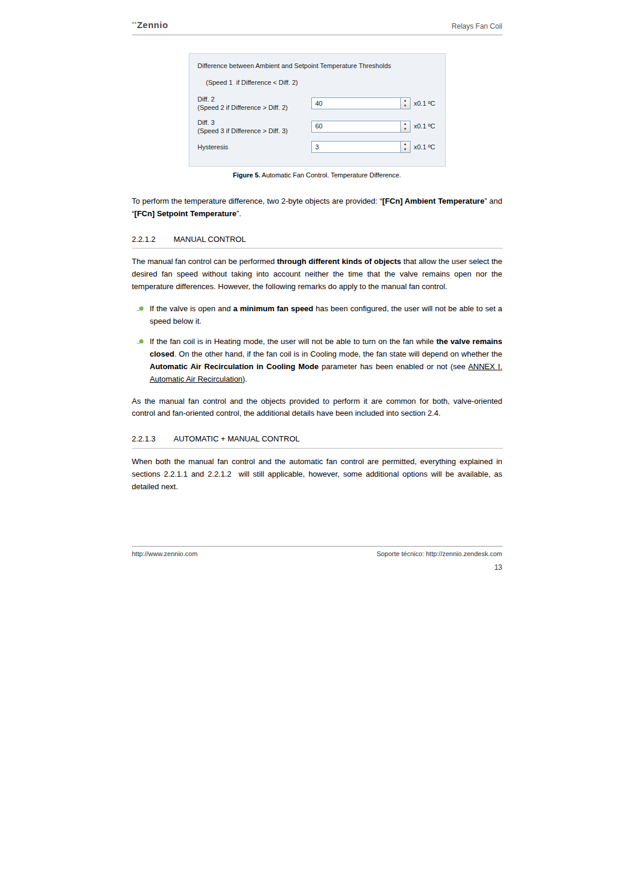••Zennio
Relays Fan Coil
Difference between Ambient and Setpoint Temperature Thresholds
(Speed 1 if Difference < Diff. 2)
Diff. 2(Speed 2 if Difference > Diff. 2)
40
▲
▼
x0.1 ºC
Diff. 3(Speed 3 if Difference > Diff. 3)
60
▲
▼
x0.1 ºC
Hysteresis
3
▲
▼
x0.1 ºC
Figure 5. Automatic Fan Control. Temperature Difference.
To perform the temperature difference, two 2-byte objects are provided: “[FCn] Ambient Temperature” and “[FCn] Setpoint Temperature”.
2.2.1.2 MANUAL CONTROL
The manual fan control can be performed through different kinds of objects that allow the user select the desired fan speed without taking into account neither the time that the valve remains open nor the temperature differences. However, the following remarks do apply to the manual fan control.
If the valve is open and a minimum fan speed has been configured, the user will not be able to set a speed below it.
If the fan coil is in Heating mode, the user will not be able to turn on the fan while the valve remains closed. On the other hand, if the fan coil is in Cooling mode, the fan state will depend on whether the Automatic Air Recirculation in Cooling Mode parameter has been enabled or not (see ANNEX I. Automatic Air Recirculation).
As the manual fan control and the objects provided to perform it are common for both, valve-oriented control and fan-oriented control, the additional details have been included into section 2.4.
2.2.1.3 AUTOMATIC + MANUAL CONTROL
When both the manual fan control and the automatic fan control are permitted, everything explained in sections 2.2.1.1 and 2.2.1.2 will still applicable, however, some additional options will be available, as detailed next.
http://www.zennio.com
Soporte técnico: http://zennio.zendesk.com
13